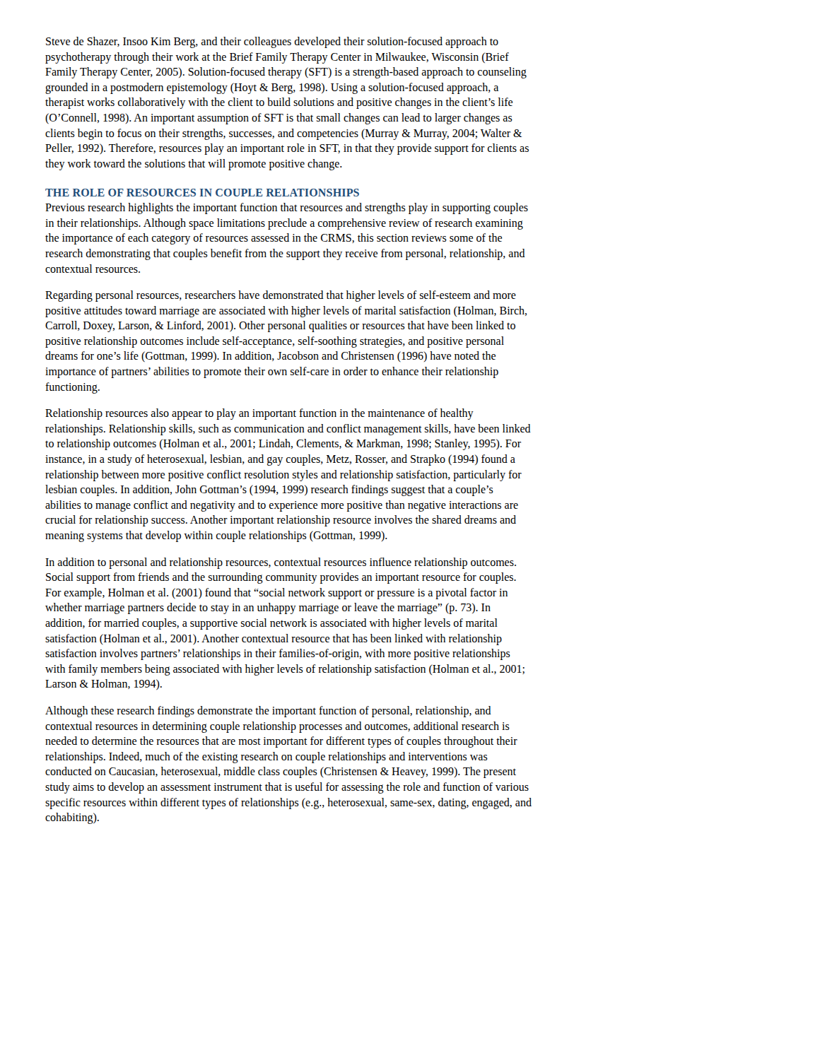Steve de Shazer, Insoo Kim Berg, and their colleagues developed their solution-focused approach to psychotherapy through their work at the Brief Family Therapy Center in Milwaukee, Wisconsin (Brief Family Therapy Center, 2005). Solution-focused therapy (SFT) is a strength-based approach to counseling grounded in a postmodern epistemology (Hoyt & Berg, 1998). Using a solution-focused approach, a therapist works collaboratively with the client to build solutions and positive changes in the client’s life (O’Connell, 1998). An important assumption of SFT is that small changes can lead to larger changes as clients begin to focus on their strengths, successes, and competencies (Murray & Murray, 2004; Walter & Peller, 1992). Therefore, resources play an important role in SFT, in that they provide support for clients as they work toward the solutions that will promote positive change.
The Role of Resources in Couple Relationships
Previous research highlights the important function that resources and strengths play in supporting couples in their relationships. Although space limitations preclude a comprehensive review of research examining the importance of each category of resources assessed in the CRMS, this section reviews some of the research demonstrating that couples benefit from the support they receive from personal, relationship, and contextual resources.
Regarding personal resources, researchers have demonstrated that higher levels of self-esteem and more positive attitudes toward marriage are associated with higher levels of marital satisfaction (Holman, Birch, Carroll, Doxey, Larson, & Linford, 2001). Other personal qualities or resources that have been linked to positive relationship outcomes include self-acceptance, self-soothing strategies, and positive personal dreams for one’s life (Gottman, 1999). In addition, Jacobson and Christensen (1996) have noted the importance of partners’ abilities to promote their own self-care in order to enhance their relationship functioning.
Relationship resources also appear to play an important function in the maintenance of healthy relationships. Relationship skills, such as communication and conflict management skills, have been linked to relationship outcomes (Holman et al., 2001; Lindah, Clements, & Markman, 1998; Stanley, 1995). For instance, in a study of heterosexual, lesbian, and gay couples, Metz, Rosser, and Strapko (1994) found a relationship between more positive conflict resolution styles and relationship satisfaction, particularly for lesbian couples. In addition, John Gottman’s (1994, 1999) research findings suggest that a couple’s abilities to manage conflict and negativity and to experience more positive than negative interactions are crucial for relationship success. Another important relationship resource involves the shared dreams and meaning systems that develop within couple relationships (Gottman, 1999).
In addition to personal and relationship resources, contextual resources influence relationship outcomes. Social support from friends and the surrounding community provides an important resource for couples. For example, Holman et al. (2001) found that “social network support or pressure is a pivotal factor in whether marriage partners decide to stay in an unhappy marriage or leave the marriage” (p. 73). In addition, for married couples, a supportive social network is associated with higher levels of marital satisfaction (Holman et al., 2001). Another contextual resource that has been linked with relationship satisfaction involves partners’ relationships in their families-of-origin, with more positive relationships with family members being associated with higher levels of relationship satisfaction (Holman et al., 2001; Larson & Holman, 1994).
Although these research findings demonstrate the important function of personal, relationship, and contextual resources in determining couple relationship processes and outcomes, additional research is needed to determine the resources that are most important for different types of couples throughout their relationships. Indeed, much of the existing research on couple relationships and interventions was conducted on Caucasian, heterosexual, middle class couples (Christensen & Heavey, 1999). The present study aims to develop an assessment instrument that is useful for assessing the role and function of various specific resources within different types of relationships (e.g., heterosexual, same-sex, dating, engaged, and cohabiting).